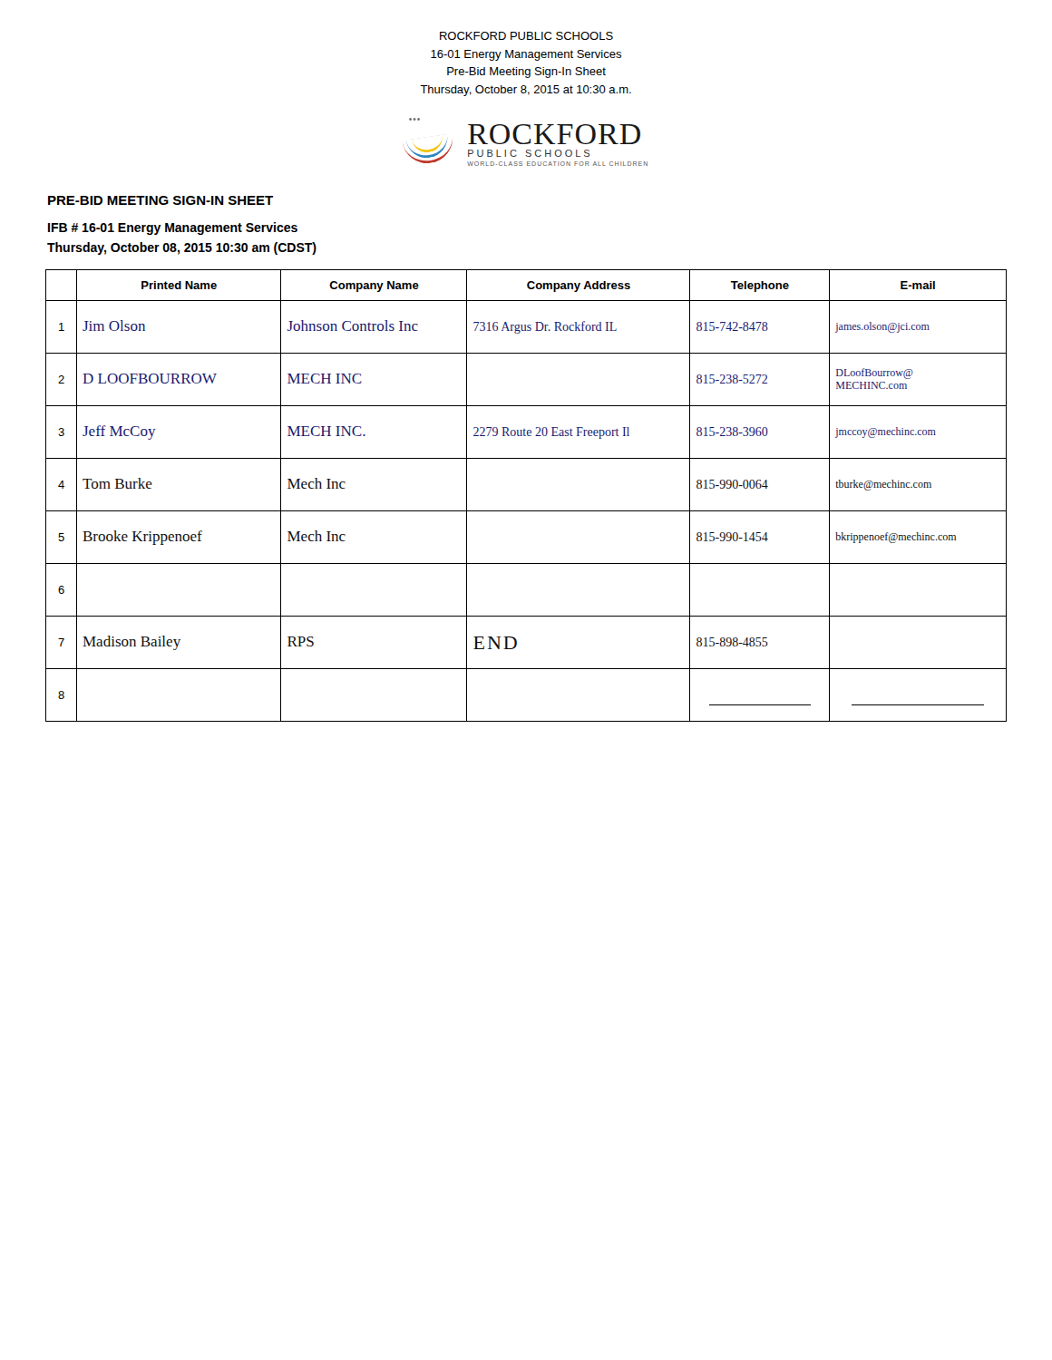ROCKFORD PUBLIC SCHOOLS
16-01 Energy Management Services
Pre-Bid Meeting Sign-In Sheet
Thursday, October 8, 2015 at 10:30 a.m.
•••
ROCKFORD
PUBLIC SCHOOLS
WORLD-CLASS EDUCATION FOR ALL CHILDREN
PRE-BID MEETING SIGN-IN SHEET
IFB # 16-01 Energy Management Services
Thursday, October 08, 2015 10:30 am (CDST)
| | Printed Name | Company Name | Company Address | Telephone | E-mail |
| --- | --- | --- | --- | --- | --- |
| 1 | Jim Olson | Johnson Controls Inc | 7316 Argus Dr. Rockford IL | 815-742-8478 | james.olson@jci.com |
| 2 | D LOOFBOURROW | MECH INC | | 815-238-5272 | DLoofBourrow@ MECHINC.com |
| 3 | Jeff McCoy | MECH INC. | 2279 Route 20 East Freeport Il | 815-238-3960 | jmccoy@mechinc.com |
| 4 | Tom Burke | Mech Inc | | 815-990-0064 | tburke@mechinc.com |
| 5 | Brooke Krippenoef | Mech Inc | | 815-990-1454 | bkrippenoef@mechinc.com |
| 6 | | | | | |
| 7 | Madison Bailey | RPS | END | 815-898-4855 | |
| 8 | | | | | |